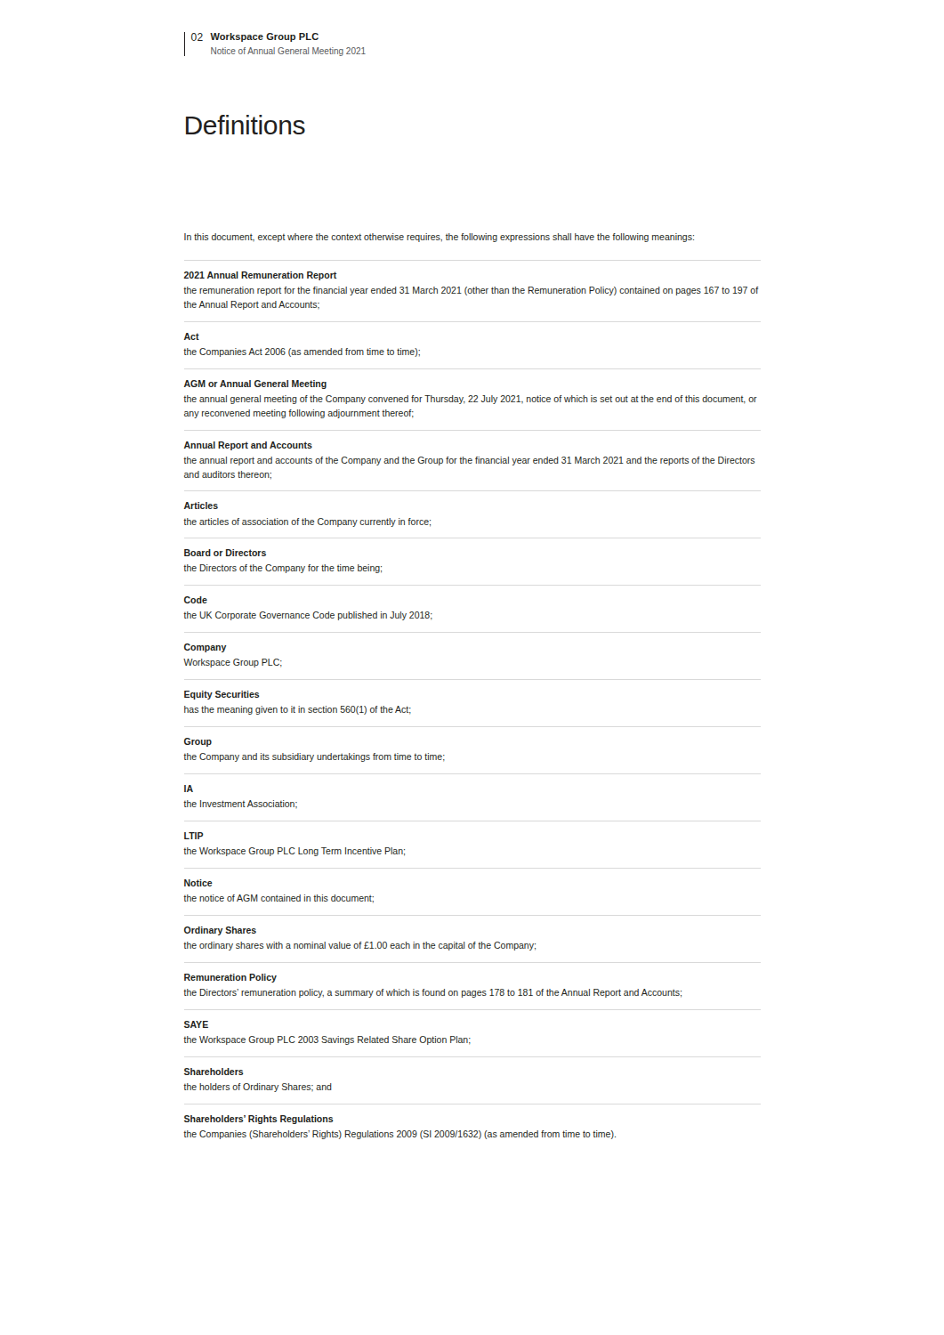02
Workspace Group PLC
Notice of Annual General Meeting 2021
Definitions
In this document, except where the context otherwise requires, the following expressions shall have the following meanings:
2021 Annual Remuneration Report
the remuneration report for the financial year ended 31 March 2021 (other than the Remuneration Policy) contained on pages 167 to 197 of the Annual Report and Accounts;
Act
the Companies Act 2006 (as amended from time to time);
AGM or Annual General Meeting
the annual general meeting of the Company convened for Thursday, 22 July 2021, notice of which is set out at the end of this document, or any reconvened meeting following adjournment thereof;
Annual Report and Accounts
the annual report and accounts of the Company and the Group for the financial year ended 31 March 2021 and the reports of the Directors and auditors thereon;
Articles
the articles of association of the Company currently in force;
Board or Directors
the Directors of the Company for the time being;
Code
the UK Corporate Governance Code published in July 2018;
Company
Workspace Group PLC;
Equity Securities
has the meaning given to it in section 560(1) of the Act;
Group
the Company and its subsidiary undertakings from time to time;
IA
the Investment Association;
LTIP
the Workspace Group PLC Long Term Incentive Plan;
Notice
the notice of AGM contained in this document;
Ordinary Shares
the ordinary shares with a nominal value of £1.00 each in the capital of the Company;
Remuneration Policy
the Directors’ remuneration policy, a summary of which is found on pages 178 to 181 of the Annual Report and Accounts;
SAYE
the Workspace Group PLC 2003 Savings Related Share Option Plan;
Shareholders
the holders of Ordinary Shares; and
Shareholders’ Rights Regulations
the Companies (Shareholders’ Rights) Regulations 2009 (SI 2009/1632) (as amended from time to time).